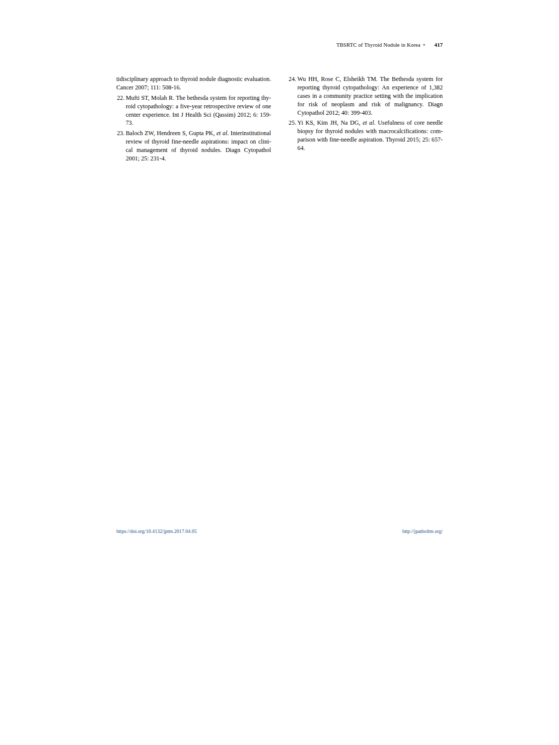TBSRTC of Thyroid Nodule in Korea • 417
tidisciplinary approach to thyroid nodule diagnostic evaluation. Cancer 2007; 111: 508-16.
22. Mufti ST, Molah R. The bethesda system for reporting thyroid cytopathology: a five-year retrospective review of one center experience. Int J Health Sci (Qassim) 2012; 6: 159-73.
23. Baloch ZW, Hendreen S, Gupta PK, et al. Interinstitutional review of thyroid fine-needle aspirations: impact on clinical management of thyroid nodules. Diagn Cytopathol 2001; 25: 231-4.
24. Wu HH, Rose C, Elsheikh TM. The Bethesda system for reporting thyroid cytopathology: An experience of 1,382 cases in a community practice setting with the implication for risk of neoplasm and risk of malignancy. Diagn Cytopathol 2012; 40: 399-403.
25. Yi KS, Kim JH, Na DG, et al. Usefulness of core needle biopsy for thyroid nodules with macrocalcifications: comparison with fine-needle aspiration. Thyroid 2015; 25: 657-64.
https://doi.org/10.4132/jptm.2017.04.05 http://jpatholtm.org/